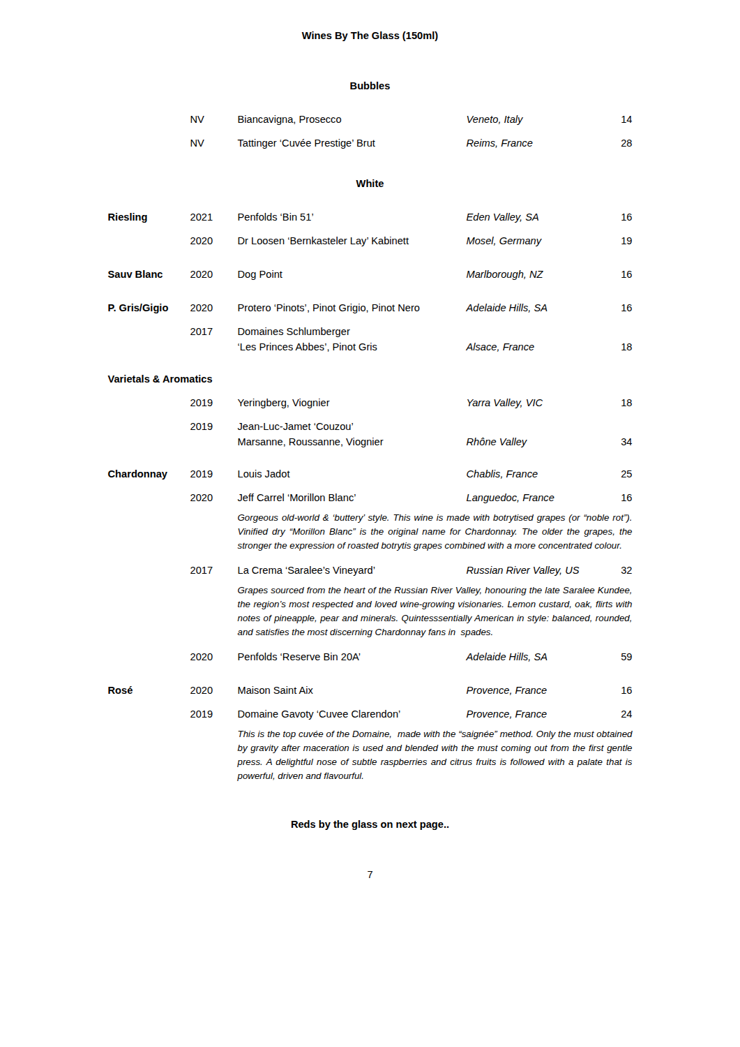Wines By The Glass (150ml)
Bubbles
| | NV | Biancavigna, Prosecco | Veneto, Italy | 14 |
| | NV | Tattinger ‘Cuvée Prestige’ Brut | Reims, France | 28 |
White
| Riesling | 2021 | Penfolds ‘Bin 51’ | Eden Valley, SA | 16 |
| | 2020 | Dr Loosen ‘Bernkasteler Lay’ Kabinett | Mosel, Germany | 19 |
| Sauv Blanc | 2020 | Dog Point | Marlborough, NZ | 16 |
| P. Gris/Gigio | 2020 | Protero ‘Pinots’, Pinot Grigio, Pinot Nero | Adelaide Hills, SA | 16 |
| | 2017 | Domaines Schlumberger ‘Les Princes Abbes’, Pinot Gris | Alsace, France | 18 |
| Varietals & Aromatics |
| | 2019 | Yeringberg, Viognier | Yarra Valley, VIC | 18 |
| | 2019 | Jean-Luc-Jamet ‘Couzou’ Marsanne, Roussanne, Viognier | Rhône Valley | 34 |
| Chardonnay | 2019 | Louis Jadot | Chablis, France | 25 |
| | 2020 | Jeff Carrel ‘Morillon Blanc’ | Languedoc, France | 16 |
| | | Gorgeous old-world & ‘buttery’ style. This wine is made with botrytised grapes (or “noble rot”). Vinified dry “Morillon Blanc” is the original name for Chardonnay. The older the grapes, the stronger the expression of roasted botrytis grapes combined with a more concentrated colour. |
| | 2017 | La Crema ‘Saralee’s Vineyard’ | Russian River Valley, US | 32 |
| | | Grapes sourced from the heart of the Russian River Valley, honouring the late Saralee Kundee, the region’s most respected and loved wine-growing visionaries. Lemon custard, oak, flirts with notes of pineapple, pear and minerals. Quintesssentially American in style: balanced, rounded, and satisfies the most discerning Chardonnay fans in spades. |
| | 2020 | Penfolds ‘Reserve Bin 20A’ | Adelaide Hills, SA | 59 |
| Rosé | 2020 | Maison Saint Aix | Provence, France | 16 |
| | 2019 | Domaine Gavoty ‘Cuvee Clarendon’ | Provence, France | 24 |
| | | This is the top cuvée of the Domaine, made with the “saignée” method. Only the must obtained by gravity after maceration is used and blended with the must coming out from the first gentle press. A delightful nose of subtle raspberries and citrus fruits is followed with a palate that is powerful, driven and flavourful. |
Reds by the glass on next page..
7